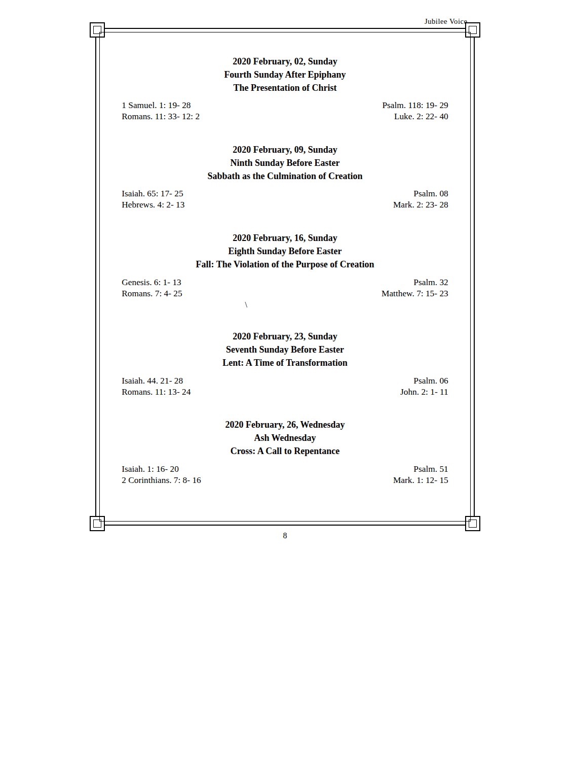Jubilee Voice
2020 February, 02, Sunday
Fourth Sunday After Epiphany
The Presentation of Christ
| 1 Samuel. 1: 19- 28 | Psalm. 118: 19- 29 |
| Romans. 11: 33- 12: 2 | Luke. 2: 22- 40 |
2020 February, 09, Sunday
Ninth Sunday Before Easter
Sabbath as the Culmination of Creation
| Isaiah. 65: 17- 25 | Psalm. 08 |
| Hebrews. 4: 2- 13 | Mark. 2: 23- 28 |
2020 February, 16, Sunday
Eighth Sunday Before Easter
Fall: The Violation of the Purpose of Creation
| Genesis. 6: 1- 13 | Psalm. 32 |
| Romans. 7: 4- 25 | Matthew. 7: 15- 23 |
\
2020 February, 23, Sunday
Seventh Sunday Before Easter
Lent: A Time of Transformation
| Isaiah. 44. 21- 28 | Psalm. 06 |
| Romans. 11: 13- 24 | John. 2: 1- 11 |
2020 February, 26, Wednesday
Ash Wednesday
Cross: A Call to Repentance
| Isaiah. 1: 16- 20 | Psalm. 51 |
| 2 Corinthians. 7: 8- 16 | Mark. 1: 12- 15 |
8